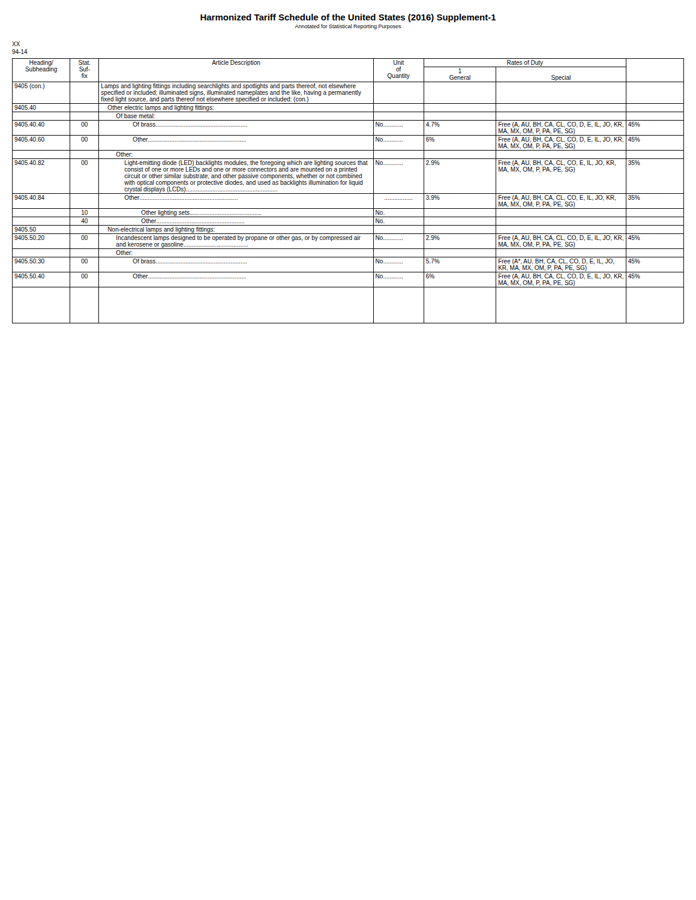Harmonized Tariff Schedule of the United States (2016) Supplement-1
Annotated for Statistical Reporting Purposes
XX
94-14
| Heading/ Subheading | Stat. Suf- fix | Article Description | Unit of Quantity | Rates of Duty | |
| --- | --- | --- | --- | --- | --- |
| 1 General | Special |
| 9405 (con.) | | Lamps and lighting fittings including searchlights and spotlights and parts thereof, not elsewhere specified or included; illuminated signs, illuminated nameplates and the like, having a permanently fixed light source, and parts thereof not elsewhere specified or included: (con.) | | | | |
| 9405.40 | | Other electric lamps and lighting fittings: | | | | |
| | | Of base metal: | | | | |
| 9405.40.40 | 00 | Of brass ....................................................... | No ............ | 4.7% | Free (A, AU, BH, CA, CL, CO, D, E, IL, JO, KR, MA, MX, OM, P, PA, PE, SG) | 45% |
| 9405.40.60 | 00 | Other ........................................................... | No ............ | 6% | Free (A, AU, BH, CA, CL, CO, D, E, IL, JO, KR, MA, MX, OM, P, PA, PE, SG) | 45% |
| | | Other: | | | | |
| 9405.40.82 | 00 | Light-emitting diode (LED) backlights modules, the foregoing which are lighting sources that consist of one or more LEDs and one or more connectors and are mounted on a printed circuit or other similar substrate, and other passive components, whether or not combined with optical components or protective diodes, and used as backlights illumination for liquid crystal displays (LCDs) ....................................................... | No ............ | 2.9% | Free (A, AU, BH, CA, CL, CO, E, IL, JO, KR, MA, MX, OM, P, PA, PE, SG) | 35% |
| 9405.40.84 | | Other ........................................................... | ................. | 3.9% | Free (A, AU, BH, CA, CL, CO, E, IL, JO, KR, MA, MX, OM, P, PA, PE, SG) | 35% |
| | 10 | Other lighting sets ........................................... | No. | | | |
| | 40 | Other ..................................................... | No. | | | |
| 9405.50 | | Non-electrical lamps and lighting fittings: | | | | |
| 9405.50.20 | 00 | Incandescent lamps designed to be operated by propane or other gas, or by compressed air and kerosene or gasoline ....................................... | No ............ | 2.9% | Free (A, AU, BH, CA, CL, CO, D, E, IL, JO, KR, MA, MX, OM, P, PA, PE, SG) | 45% |
| | | Other: | | | | |
| 9405.50.30 | 00 | Of brass ....................................................... | No ............ | 5.7% | Free (A*, AU, BH, CA, CL, CO, D, E, IL, JO, KR, MA, MX, OM, P, PA, PE, SG) | 45% |
| 9405.50.40 | 00 | Other ........................................................... | No ............ | 6% | Free (A, AU, BH, CA, CL, CO, D, E, IL, JO, KR, MA, MX, OM, P, PA, PE, SG) | 45% |